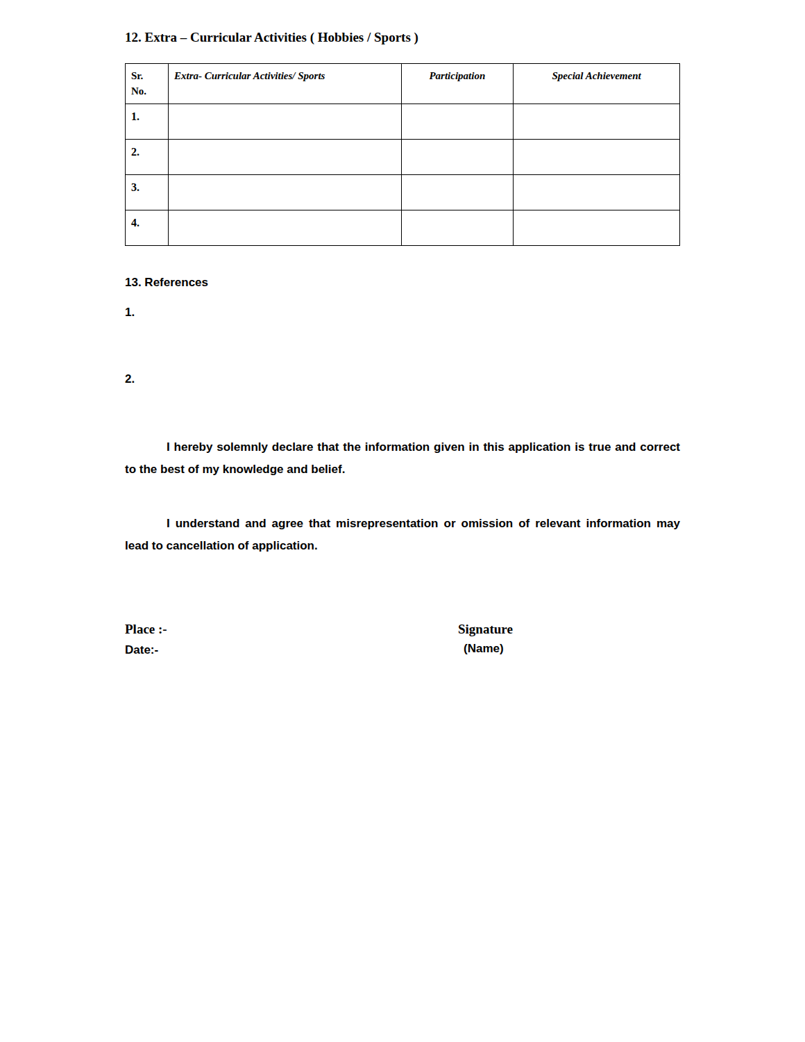12. Extra – Curricular Activities ( Hobbies / Sports )
| Sr. No. | Extra- Curricular Activities/ Sports | Participation | Special Achievement |
| --- | --- | --- | --- |
| 1. | | | |
| 2. | | | |
| 3. | | | |
| 4. | | | |
13. References
1.
2.
I hereby solemnly declare that the information given in this application is true and correct to the best of my knowledge and belief.
I understand and agree that misrepresentation or omission of relevant information may lead to cancellation of application.
Place :-
Date:-
Signature
(Name)